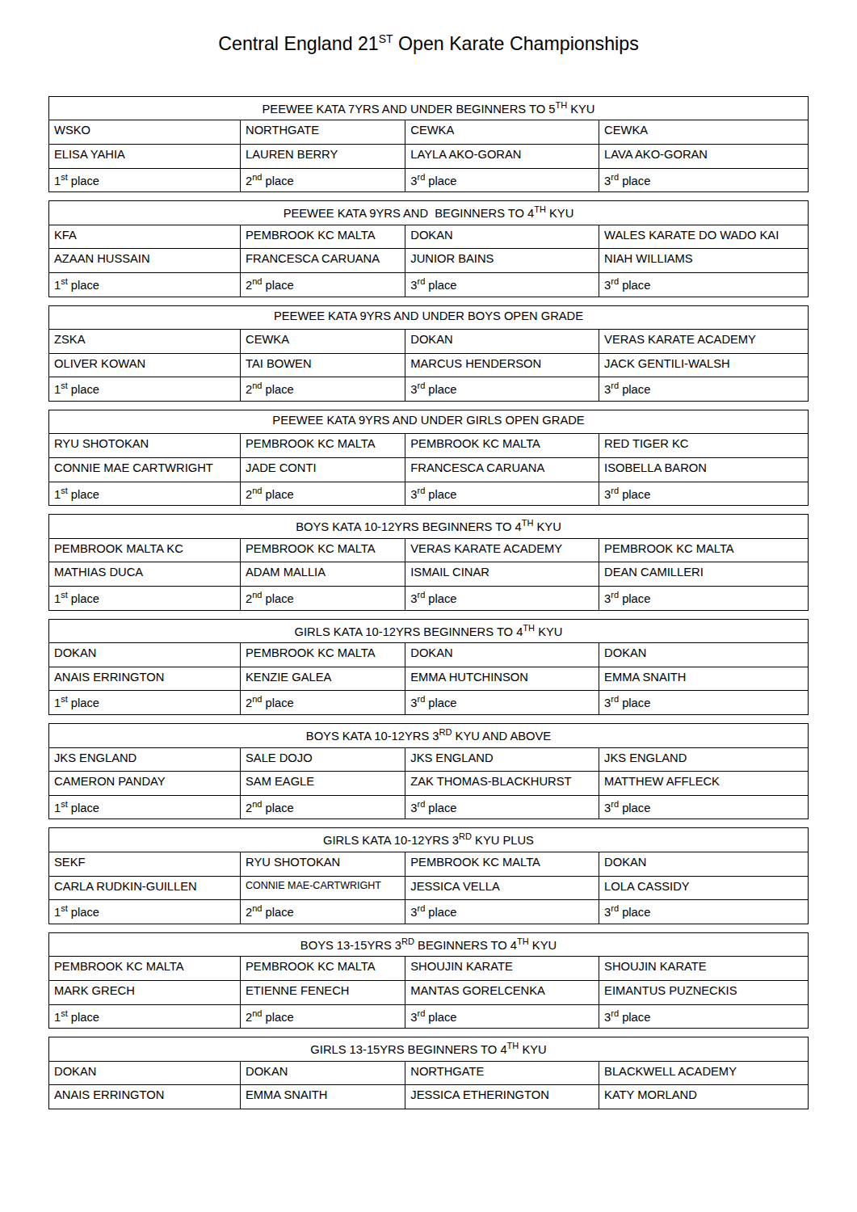Central England 21ST Open Karate Championships
| PEEWEE KATA 7YRS AND UNDER BEGINNERS TO 5 TH KYU |
| WSKO | NORTHGATE | CEWKA | CEWKA |
| ELISA YAHIA | LAUREN BERRY | LAYLA AKO-GORAN | LAVA AKO-GORAN |
| 1 st place | 2 nd place | 3 rd place | 3 rd place |
| PEEWEE KATA 9YRS AND BEGINNERS TO 4 TH KYU |
| KFA | PEMBROOK KC MALTA | DOKAN | WALES KARATE DO WADO KAI |
| AZAAN HUSSAIN | FRANCESCA CARUANA | JUNIOR BAINS | NIAH WILLIAMS |
| 1 st place | 2 nd place | 3 rd place | 3 rd place |
| PEEWEE KATA 9YRS AND UNDER BOYS OPEN GRADE |
| ZSKA | CEWKA | DOKAN | VERAS KARATE ACADEMY |
| OLIVER KOWAN | TAI BOWEN | MARCUS HENDERSON | JACK GENTILI-WALSH |
| 1 st place | 2 nd place | 3 rd place | 3 rd place |
| PEEWEE KATA 9YRS AND UNDER GIRLS OPEN GRADE |
| RYU SHOTOKAN | PEMBROOK KC MALTA | PEMBROOK KC MALTA | RED TIGER KC |
| CONNIE MAE CARTWRIGHT | JADE CONTI | FRANCESCA CARUANA | ISOBELLA BARON |
| 1 st place | 2 nd place | 3 rd place | 3 rd place |
| BOYS KATA 10-12YRS BEGINNERS TO 4 TH KYU |
| PEMBROOK MALTA KC | PEMBROOK KC MALTA | VERAS KARATE ACADEMY | PEMBROOK KC MALTA |
| MATHIAS DUCA | ADAM MALLIA | ISMAIL CINAR | DEAN CAMILLERI |
| 1 st place | 2 nd place | 3 rd place | 3 rd place |
| GIRLS KATA 10-12YRS BEGINNERS TO 4 TH KYU |
| DOKAN | PEMBROOK KC MALTA | DOKAN | DOKAN |
| ANAIS ERRINGTON | KENZIE GALEA | EMMA HUTCHINSON | EMMA SNAITH |
| 1 st place | 2 nd place | 3 rd place | 3 rd place |
| BOYS KATA 10-12YRS 3 RD KYU AND ABOVE |
| JKS ENGLAND | SALE DOJO | JKS ENGLAND | JKS ENGLAND |
| CAMERON PANDAY | SAM EAGLE | ZAK THOMAS-BLACKHURST | MATTHEW AFFLECK |
| 1 st place | 2 nd place | 3 rd place | 3 rd place |
| GIRLS KATA 10-12YRS 3 RD KYU PLUS |
| SEKF | RYU SHOTOKAN | PEMBROOK KC MALTA | DOKAN |
| CARLA RUDKIN-GUILLEN | CONNIE MAE-CARTWRIGHT | JESSICA VELLA | LOLA CASSIDY |
| 1 st place | 2 nd place | 3 rd place | 3 rd place |
| BOYS 13-15YRS 3 RD BEGINNERS TO 4 TH KYU |
| PEMBROOK KC MALTA | PEMBROOK KC MALTA | SHOUJIN KARATE | SHOUJIN KARATE |
| MARK GRECH | ETIENNE FENECH | MANTAS GORELCENKA | EIMANTUS PUZNECKIS |
| 1 st place | 2 nd place | 3 rd place | 3 rd place |
| GIRLS 13-15YRS BEGINNERS TO 4 TH KYU |
| DOKAN | DOKAN | NORTHGATE | BLACKWELL ACADEMY |
| ANAIS ERRINGTON | EMMA SNAITH | JESSICA ETHERINGTON | KATY MORLAND |